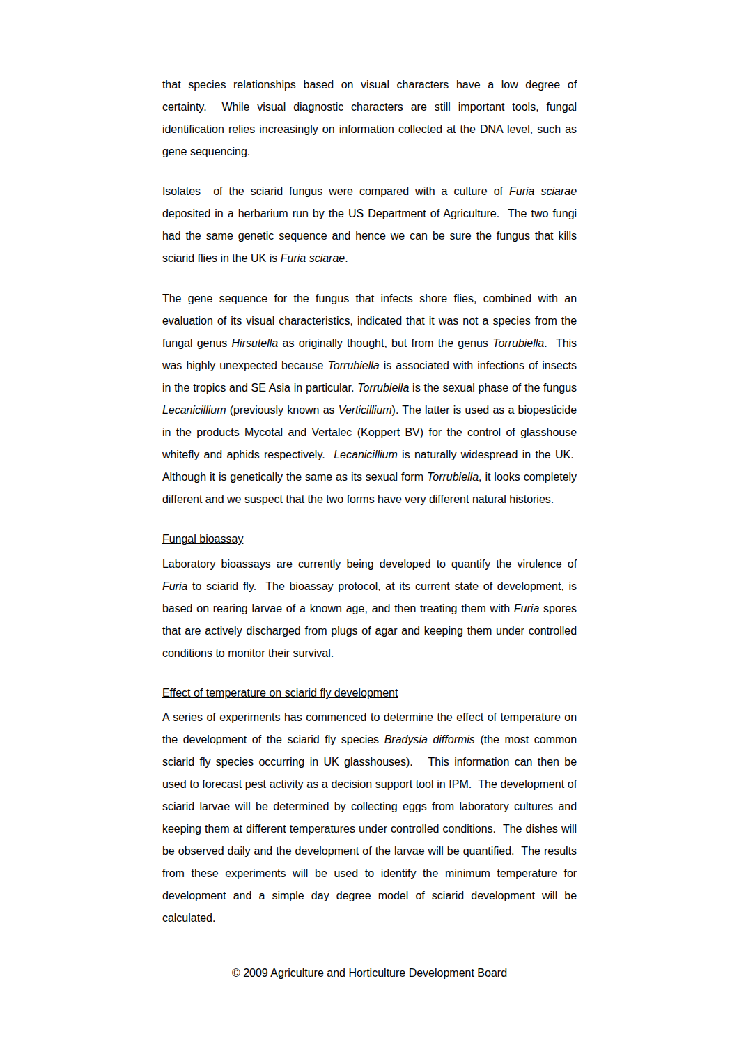that species relationships based on visual characters have a low degree of certainty. While visual diagnostic characters are still important tools, fungal identification relies increasingly on information collected at the DNA level, such as gene sequencing.
Isolates of the sciarid fungus were compared with a culture of Furia sciarae deposited in a herbarium run by the US Department of Agriculture. The two fungi had the same genetic sequence and hence we can be sure the fungus that kills sciarid flies in the UK is Furia sciarae.
The gene sequence for the fungus that infects shore flies, combined with an evaluation of its visual characteristics, indicated that it was not a species from the fungal genus Hirsutella as originally thought, but from the genus Torrubiella. This was highly unexpected because Torrubiella is associated with infections of insects in the tropics and SE Asia in particular. Torrubiella is the sexual phase of the fungus Lecanicillium (previously known as Verticillium). The latter is used as a biopesticide in the products Mycotal and Vertalec (Koppert BV) for the control of glasshouse whitefly and aphids respectively. Lecanicillium is naturally widespread in the UK. Although it is genetically the same as its sexual form Torrubiella, it looks completely different and we suspect that the two forms have very different natural histories.
Fungal bioassay
Laboratory bioassays are currently being developed to quantify the virulence of Furia to sciarid fly. The bioassay protocol, at its current state of development, is based on rearing larvae of a known age, and then treating them with Furia spores that are actively discharged from plugs of agar and keeping them under controlled conditions to monitor their survival.
Effect of temperature on sciarid fly development
A series of experiments has commenced to determine the effect of temperature on the development of the sciarid fly species Bradysia difformis (the most common sciarid fly species occurring in UK glasshouses). This information can then be used to forecast pest activity as a decision support tool in IPM. The development of sciarid larvae will be determined by collecting eggs from laboratory cultures and keeping them at different temperatures under controlled conditions. The dishes will be observed daily and the development of the larvae will be quantified. The results from these experiments will be used to identify the minimum temperature for development and a simple day degree model of sciarid development will be calculated.
© 2009 Agriculture and Horticulture Development Board